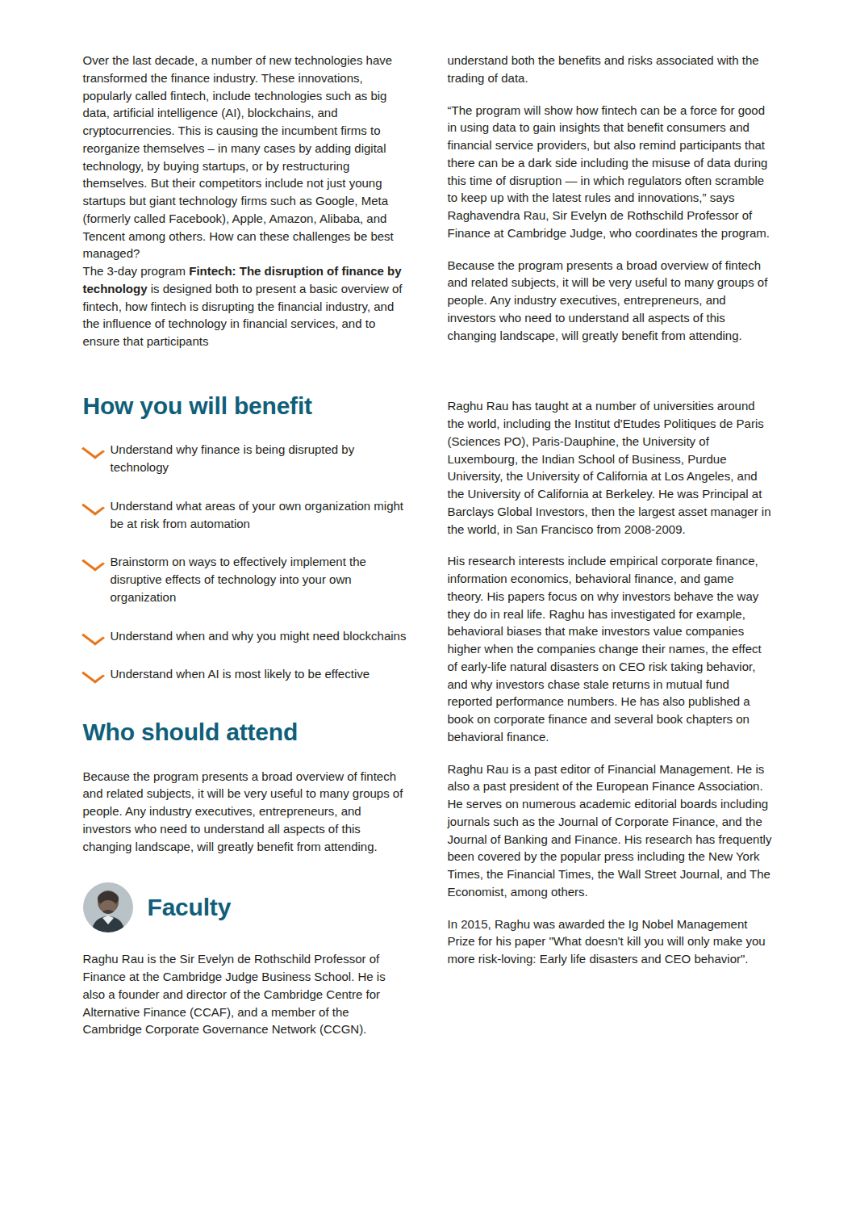Over the last decade, a number of new technologies have transformed the finance industry. These innovations, popularly called fintech, include technologies such as big data, artificial intelligence (AI), blockchains, and cryptocurrencies. This is causing the incumbent firms to reorganize themselves – in many cases by adding digital technology, by buying startups, or by restructuring themselves. But their competitors include not just young startups but giant technology firms such as Google, Meta (formerly called Facebook), Apple, Amazon, Alibaba, and Tencent among others. How can these challenges be best managed?
The 3-day program Fintech: The disruption of finance by technology is designed both to present a basic overview of fintech, how fintech is disrupting the financial industry, and the influence of technology in financial services, and to ensure that participants
How you will benefit
Understand why finance is being disrupted by technology
Understand what areas of your own organization might be at risk from automation
Brainstorm on ways to effectively implement the disruptive effects of technology into your own organization
Understand when and why you might need blockchains
Understand when AI is most likely to be effective
Who should attend
Because the program presents a broad overview of fintech and related subjects, it will be very useful to many groups of people. Any industry executives, entrepreneurs, and investors who need to understand all aspects of this changing landscape, will greatly benefit from attending.
Faculty
Raghu Rau is the Sir Evelyn de Rothschild Professor of Finance at the Cambridge Judge Business School. He is also a founder and director of the Cambridge Centre for Alternative Finance (CCAF), and a member of the Cambridge Corporate Governance Network (CCGN).
understand both the benefits and risks associated with the trading of data.
“The program will show how fintech can be a force for good in using data to gain insights that benefit consumers and financial service providers, but also remind participants that there can be a dark side including the misuse of data during this time of disruption — in which regulators often scramble to keep up with the latest rules and innovations,” says Raghavendra Rau, Sir Evelyn de Rothschild Professor of Finance at Cambridge Judge, who coordinates the program.
Because the program presents a broad overview of fintech and related subjects, it will be very useful to many groups of people. Any industry executives, entrepreneurs, and investors who need to understand all aspects of this changing landscape, will greatly benefit from attending.
Raghu Rau has taught at a number of universities around the world, including the Institut d'Etudes Politiques de Paris (Sciences PO), Paris-Dauphine, the University of Luxembourg, the Indian School of Business, Purdue University, the University of California at Los Angeles, and the University of California at Berkeley. He was Principal at Barclays Global Investors, then the largest asset manager in the world, in San Francisco from 2008-2009.
His research interests include empirical corporate finance, information economics, behavioral finance, and game theory. His papers focus on why investors behave the way they do in real life. Raghu has investigated for example, behavioral biases that make investors value companies higher when the companies change their names, the effect of early-life natural disasters on CEO risk taking behavior, and why investors chase stale returns in mutual fund reported performance numbers. He has also published a book on corporate finance and several book chapters on behavioral finance.
Raghu Rau is a past editor of Financial Management. He is also a past president of the European Finance Association. He serves on numerous academic editorial boards including journals such as the Journal of Corporate Finance, and the Journal of Banking and Finance. His research has frequently been covered by the popular press including the New York Times, the Financial Times, the Wall Street Journal, and The Economist, among others.
In 2015, Raghu was awarded the Ig Nobel Management Prize for his paper "What doesn't kill you will only make you more risk-loving: Early life disasters and CEO behavior".